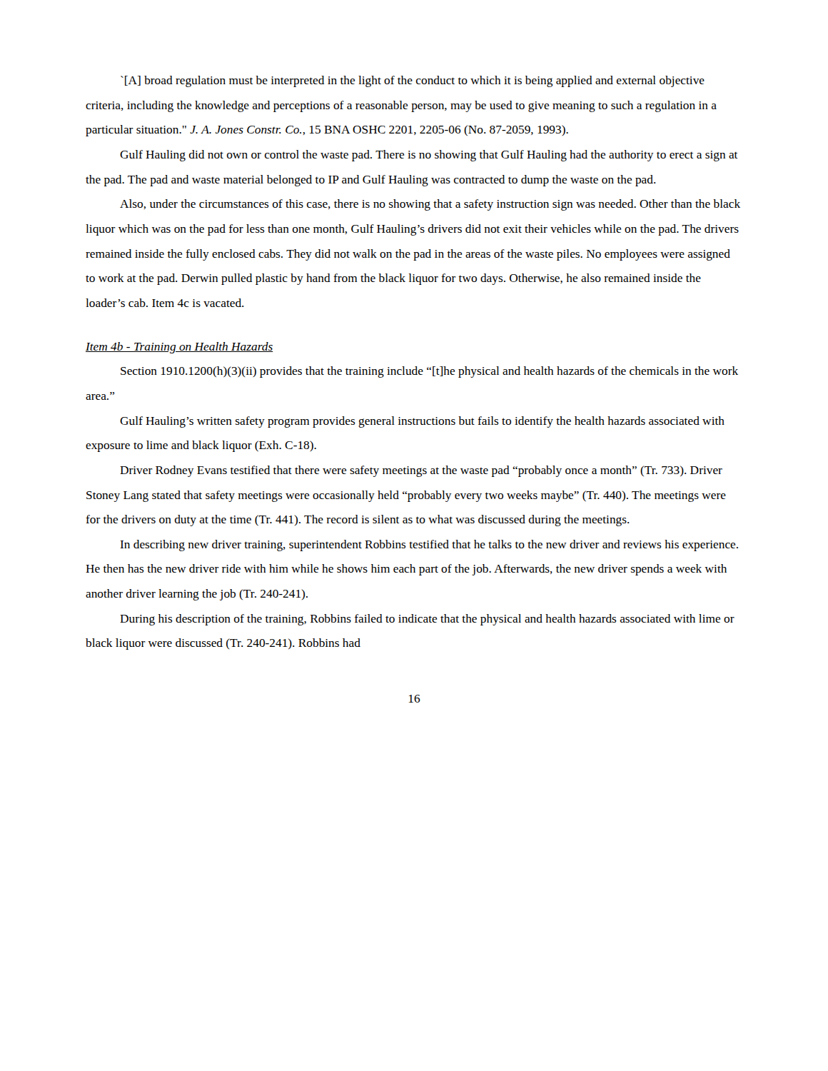`[A] broad regulation must be interpreted in the light of the conduct to which it is being applied and external objective criteria, including the knowledge and perceptions of a reasonable person, may be used to give meaning to such a regulation in a particular situation." J. A. Jones Constr. Co., 15 BNA OSHC 2201, 2205-06 (No. 87-2059, 1993).
Gulf Hauling did not own or control the waste pad. There is no showing that Gulf Hauling had the authority to erect a sign at the pad. The pad and waste material belonged to IP and Gulf Hauling was contracted to dump the waste on the pad.
Also, under the circumstances of this case, there is no showing that a safety instruction sign was needed. Other than the black liquor which was on the pad for less than one month, Gulf Hauling’s drivers did not exit their vehicles while on the pad. The drivers remained inside the fully enclosed cabs. They did not walk on the pad in the areas of the waste piles. No employees were assigned to work at the pad. Derwin pulled plastic by hand from the black liquor for two days. Otherwise, he also remained inside the loader’s cab. Item 4c is vacated.
Item 4b - Training on Health Hazards
Section 1910.1200(h)(3)(ii) provides that the training include “[t]he physical and health hazards of the chemicals in the work area.”
Gulf Hauling’s written safety program provides general instructions but fails to identify the health hazards associated with exposure to lime and black liquor (Exh. C-18).
Driver Rodney Evans testified that there were safety meetings at the waste pad “probably once a month” (Tr. 733). Driver Stoney Lang stated that safety meetings were occasionally held “probably every two weeks maybe” (Tr. 440). The meetings were for the drivers on duty at the time (Tr. 441). The record is silent as to what was discussed during the meetings.
In describing new driver training, superintendent Robbins testified that he talks to the new driver and reviews his experience. He then has the new driver ride with him while he shows him each part of the job. Afterwards, the new driver spends a week with another driver learning the job (Tr. 240-241).
During his description of the training, Robbins failed to indicate that the physical and health hazards associated with lime or black liquor were discussed (Tr. 240-241). Robbins had
16